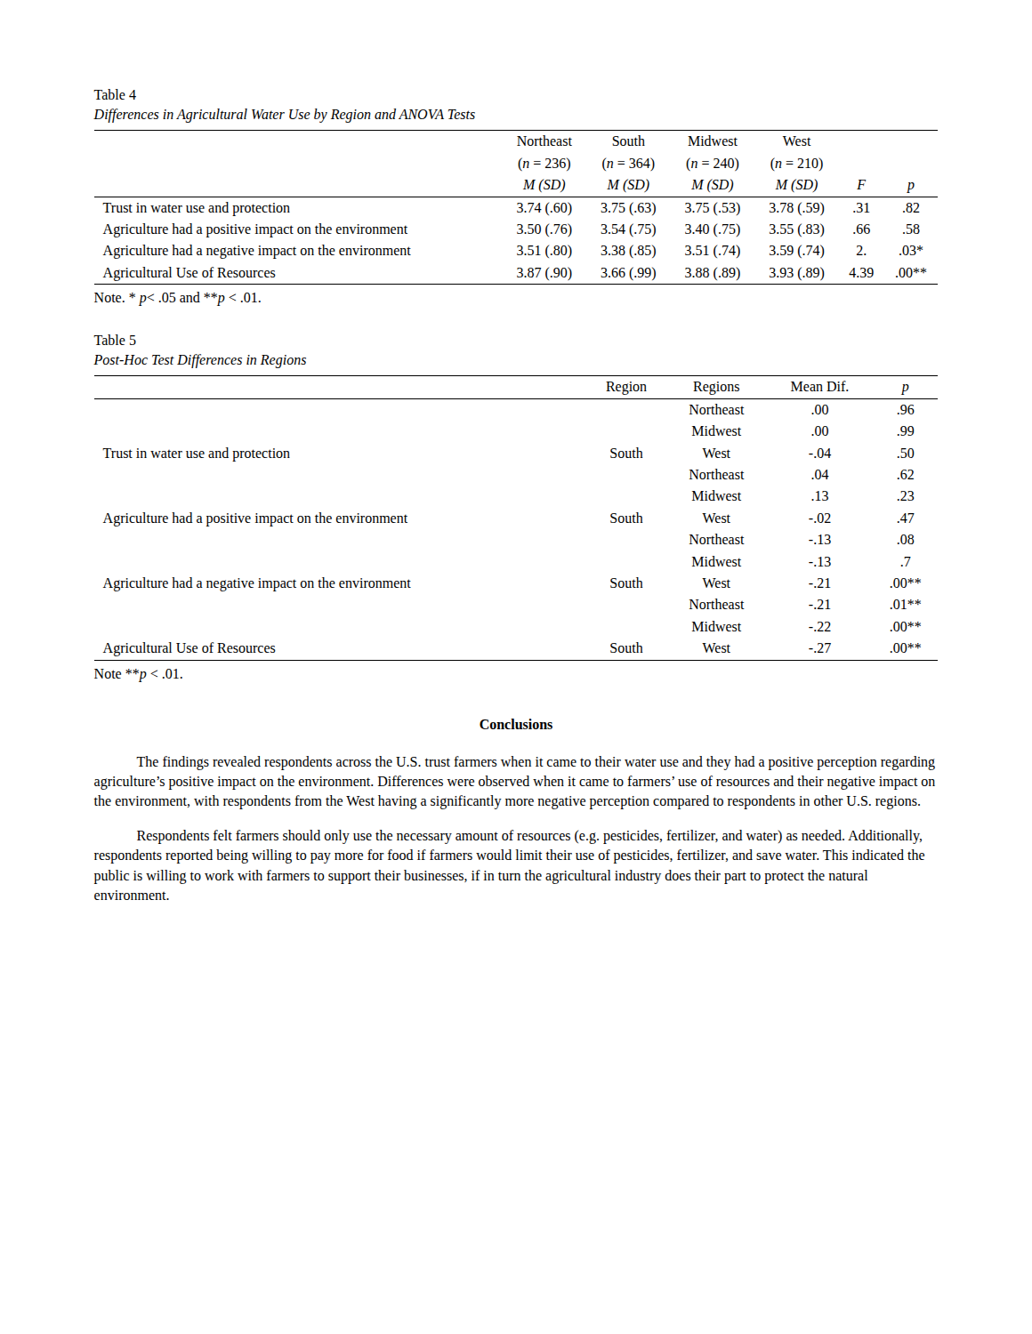Table 4
Differences in Agricultural Water Use by Region and ANOVA Tests
| | Northeast | South | Midwest | West | | |
| --- | --- | --- | --- | --- | --- | --- |
| | ( n = 236) | ( n = 364) | ( n = 240) | ( n = 210) | | |
| | M (SD) | M (SD) | M (SD) | M (SD) | F | p |
| Trust in water use and protection | 3.74 (.60) | 3.75 (.63) | 3.75 (.53) | 3.78 (.59) | .31 | .82 |
| Agriculture had a positive impact on the environment | 3.50 (.76) | 3.54 (.75) | 3.40 (.75) | 3.55 (.83) | .66 | .58 |
| Agriculture had a negative impact on the environment | 3.51 (.80) | 3.38 (.85) | 3.51 (.74) | 3.59 (.74) | 2. | .03* |
| Agricultural Use of Resources | 3.87 (.90) | 3.66 (.99) | 3.88 (.89) | 3.93 (.89) | 4.39 | .00** |
Note. * p< .05 and **p < .01.
Table 5
Post-Hoc Test Differences in Regions
| | Region | Regions | Mean Dif. | p |
| --- | --- | --- | --- | --- |
| Trust in water use and protection | South | Northeast | .00 | .96 |
| Midwest | .00 | .99 |
| West | -.04 | .50 |
| Agriculture had a positive impact on the environment | South | Northeast | .04 | .62 |
| Midwest | .13 | .23 |
| West | -.02 | .47 |
| Agriculture had a negative impact on the environment | South | Northeast | -.13 | .08 |
| Midwest | -.13 | .7 |
| West | -.21 | .00** |
| Agricultural Use of Resources | South | Northeast | -.21 | .01** |
| Midwest | -.22 | .00** |
| West | -.27 | .00** |
Note **p < .01.
Conclusions
The findings revealed respondents across the U.S. trust farmers when it came to their water use and they had a positive perception regarding agriculture’s positive impact on the environment. Differences were observed when it came to farmers’ use of resources and their negative impact on the environment, with respondents from the West having a significantly more negative perception compared to respondents in other U.S. regions.
Respondents felt farmers should only use the necessary amount of resources (e.g. pesticides, fertilizer, and water) as needed. Additionally, respondents reported being willing to pay more for food if farmers would limit their use of pesticides, fertilizer, and save water. This indicated the public is willing to work with farmers to support their businesses, if in turn the agricultural industry does their part to protect the natural environment.